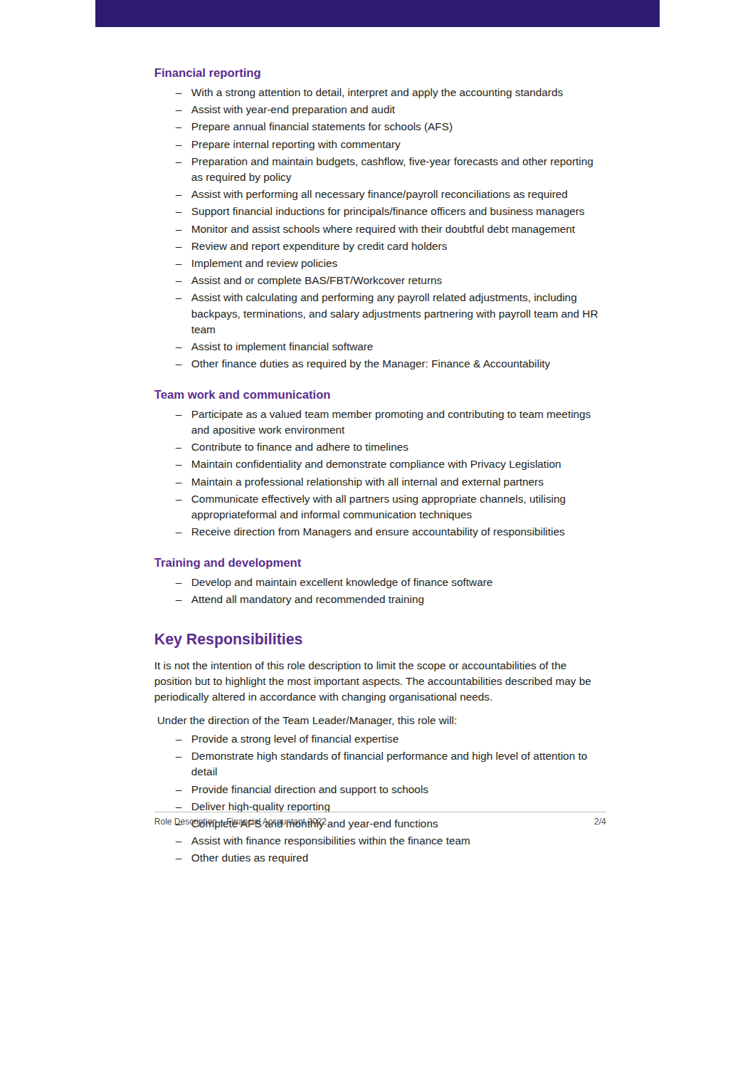Financial reporting
With a strong attention to detail, interpret and apply the accounting standards
Assist with year-end preparation and audit
Prepare annual financial statements for schools (AFS)
Prepare internal reporting with commentary
Preparation and maintain budgets, cashflow, five-year forecasts and other reporting as required by policy
Assist with performing all necessary finance/payroll reconciliations as required
Support financial inductions for principals/finance officers and business managers
Monitor and assist schools where required with their doubtful debt management
Review and report expenditure by credit card holders
Implement and review policies
Assist and or complete BAS/FBT/Workcover returns
Assist with calculating and performing any payroll related adjustments, including backpays, terminations, and salary adjustments partnering with payroll team and HR team
Assist to implement financial software
Other finance duties as required by the Manager: Finance & Accountability
Team work and communication
Participate as a valued team member promoting and contributing to team meetings and apositive work environment
Contribute to finance and adhere to timelines
Maintain confidentiality and demonstrate compliance with Privacy Legislation
Maintain a professional relationship with all internal and external partners
Communicate effectively with all partners using appropriate channels, utilising appropriateformal and informal communication techniques
Receive direction from Managers and ensure accountability of responsibilities
Training and development
Develop and maintain excellent knowledge of finance software
Attend all mandatory and recommended training
Key Responsibilities
It is not the intention of this role description to limit the scope or accountabilities of the position but to highlight the most important aspects. The accountabilities described may be periodically altered in accordance with changing organisational needs.
Under the direction of the Team Leader/Manager, this role will:
Provide a strong level of financial expertise
Demonstrate high standards of financial performance and high level of attention to detail
Provide financial direction and support to schools
Deliver high-quality reporting
Complete AFS and monthly and year-end functions
Assist with finance responsibilities within the finance team
Other duties as required
Role Description – Financial Accountant 2022 2/4